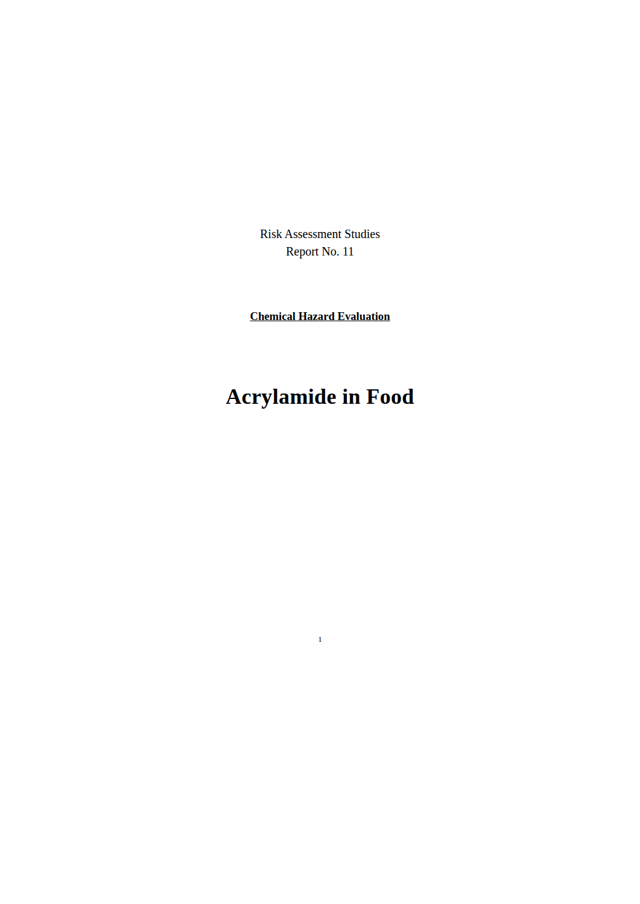Risk Assessment Studies
Report No. 11
Chemical Hazard Evaluation
Acrylamide in Food
1